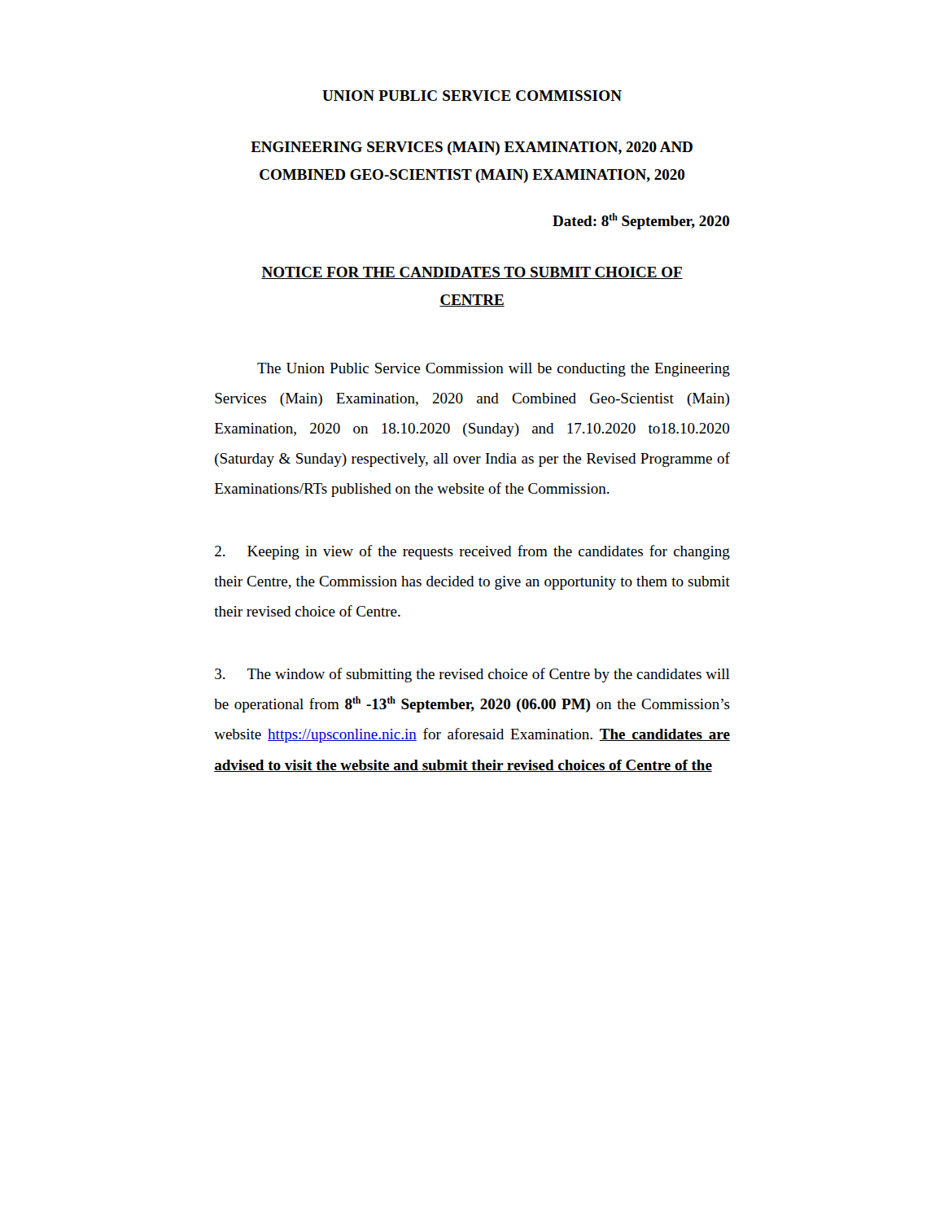UNION PUBLIC SERVICE COMMISSION
ENGINEERING SERVICES (MAIN) EXAMINATION, 2020 AND
COMBINED GEO-SCIENTIST (MAIN) EXAMINATION, 2020
Dated: 8th September, 2020
NOTICE FOR THE CANDIDATES TO SUBMIT CHOICE OF
CENTRE
The Union Public Service Commission will be conducting the Engineering Services (Main) Examination, 2020 and Combined Geo-Scientist (Main) Examination, 2020 on 18.10.2020 (Sunday) and 17.10.2020 to18.10.2020 (Saturday & Sunday) respectively, all over India as per the Revised Programme of Examinations/RTs published on the website of the Commission.
2. Keeping in view of the requests received from the candidates for changing their Centre, the Commission has decided to give an opportunity to them to submit their revised choice of Centre.
3. The window of submitting the revised choice of Centre by the candidates will be operational from 8th -13th September, 2020 (06.00 PM) on the Commission’s website https://upsconline.nic.in for aforesaid Examination. The candidates are advised to visit the website and submit their revised choices of Centre of the